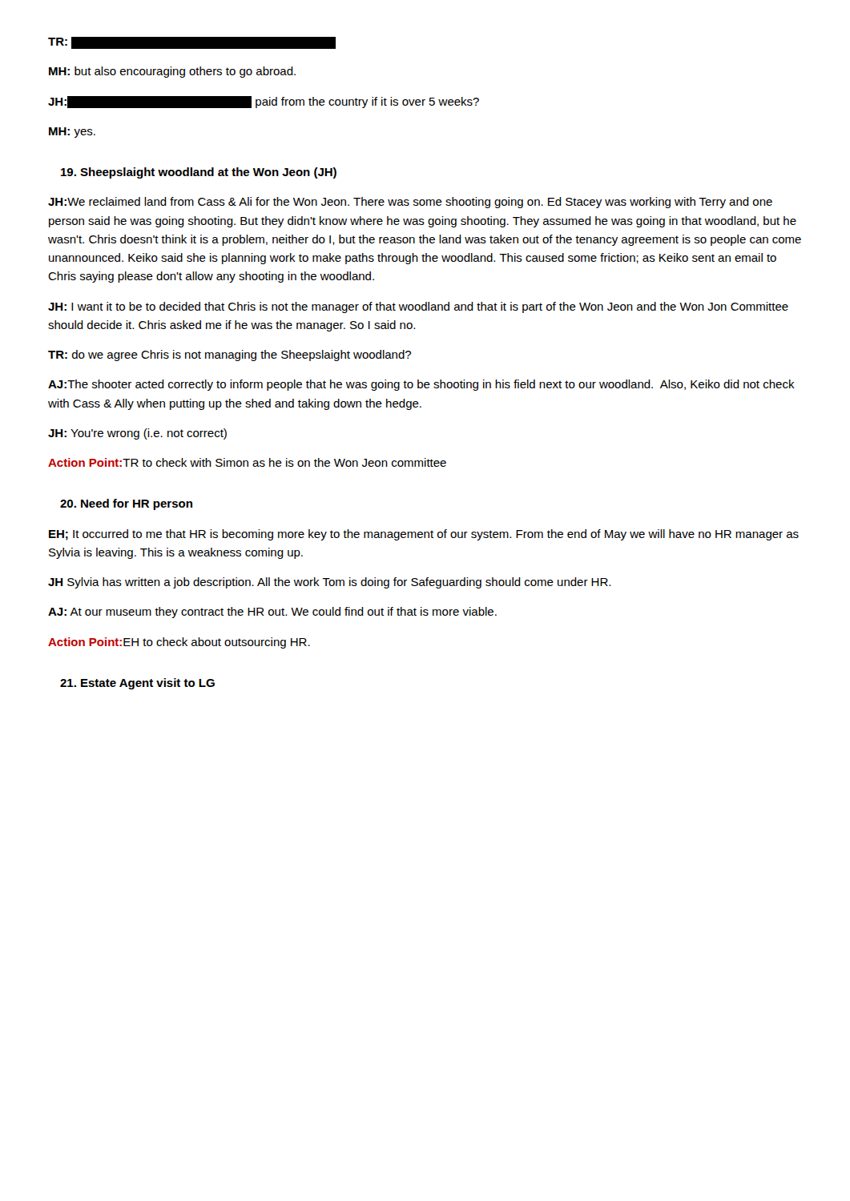TR:
MH: but also encouraging others to go abroad.
JH: paid from the country if it is over 5 weeks?
MH: yes.
Sheepslaight woodland at the Won Jeon (JH)
JH: We reclaimed land from Cass & Ali for the Won Jeon. There was some shooting going on. Ed Stacey was working with Terry and one person said he was going shooting. But they didn't know where he was going shooting. They assumed he was going in that woodland, but he wasn't. Chris doesn't think it is a problem, neither do I, but the reason the land was taken out of the tenancy agreement is so people can come unannounced. Keiko said she is planning work to make paths through the woodland. This caused some friction; as Keiko sent an email to Chris saying please don't allow any shooting in the woodland.
JH: I want it to be to decided that Chris is not the manager of that woodland and that it is part of the Won Jeon and the Won Jon Committee should decide it. Chris asked me if he was the manager. So I said no.
TR: do we agree Chris is not managing the Sheepslaight woodland?
AJ: The shooter acted correctly to inform people that he was going to be shooting in his field next to our woodland. Also, Keiko did not check with Cass & Ally when putting up the shed and taking down the hedge.
JH: You're wrong (i.e. not correct)
Action Point: TR to check with Simon as he is on the Won Jeon committee
Need for HR person
EH; It occurred to me that HR is becoming more key to the management of our system. From the end of May we will have no HR manager as Sylvia is leaving. This is a weakness coming up.
JH Sylvia has written a job description. All the work Tom is doing for Safeguarding should come under HR.
AJ: At our museum they contract the HR out. We could find out if that is more viable.
Action Point: EH to check about outsourcing HR.
Estate Agent visit to LG